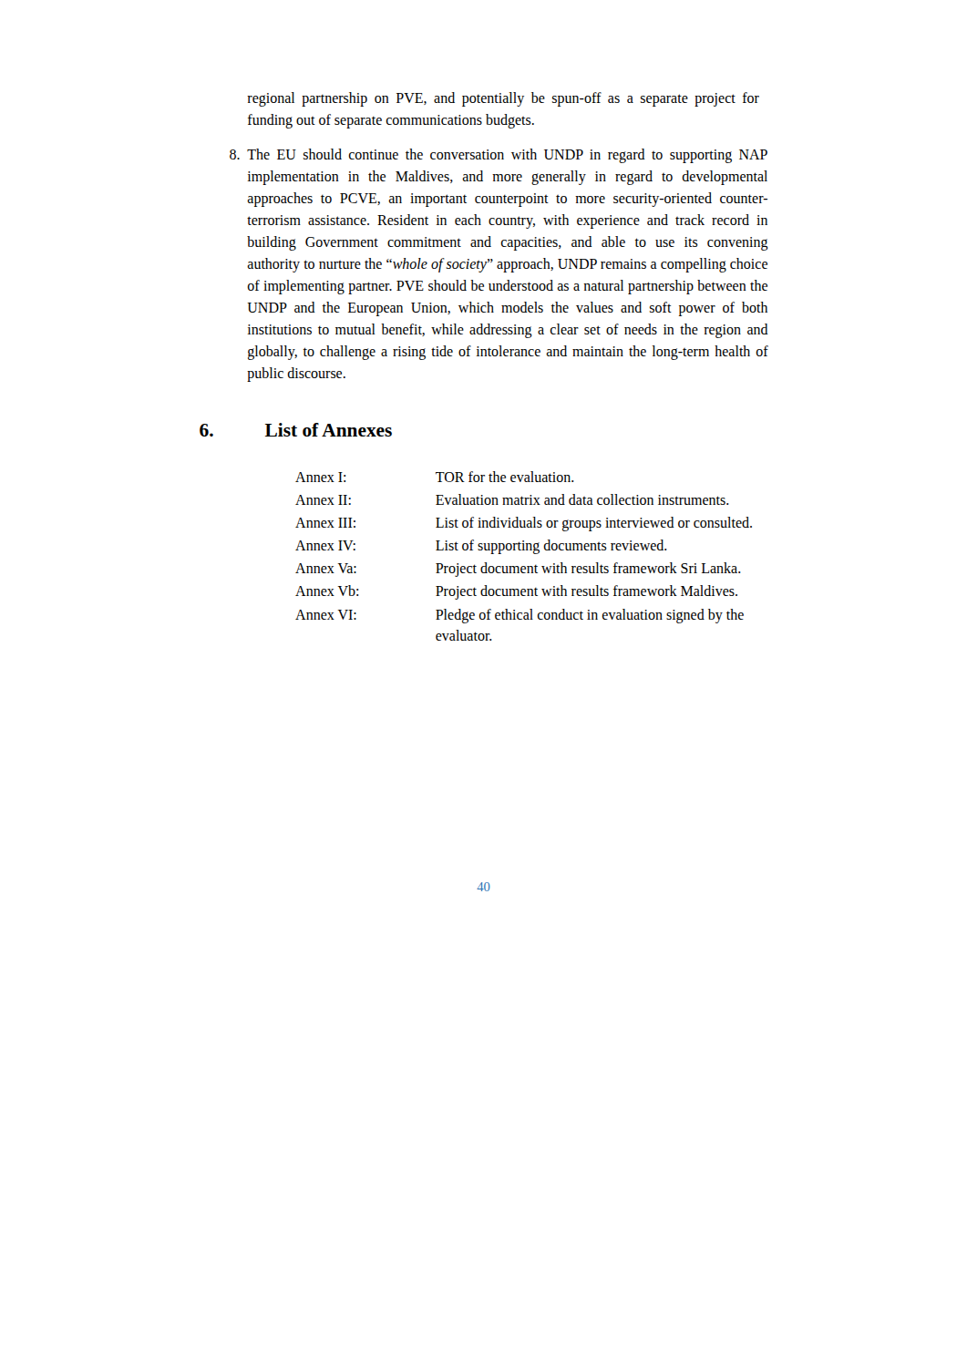regional partnership on PVE, and potentially be spun-off as a separate project for funding out of separate communications budgets.
8.
The EU should continue the conversation with UNDP in regard to supporting NAP implementation in the Maldives, and more generally in regard to developmental approaches to PCVE, an important counterpoint to more security-oriented counter-terrorism assistance. Resident in each country, with experience and track record in building Government commitment and capacities, and able to use its convening authority to nurture the “whole of society” approach, UNDP remains a compelling choice of implementing partner. PVE should be understood as a natural partnership between the UNDP and the European Union, which models the values and soft power of both institutions to mutual benefit, while addressing a clear set of needs in the region and globally, to challenge a rising tide of intolerance and maintain the long-term health of public discourse.
6. List of Annexes
| Annex I: | TOR for the evaluation. |
| Annex II: | Evaluation matrix and data collection instruments. |
| Annex III: | List of individuals or groups interviewed or consulted. |
| Annex IV: | List of supporting documents reviewed. |
| Annex Va: | Project document with results framework Sri Lanka. |
| Annex Vb: | Project document with results framework Maldives. |
| Annex VI: | Pledge of ethical conduct in evaluation signed by the evaluator. |
40